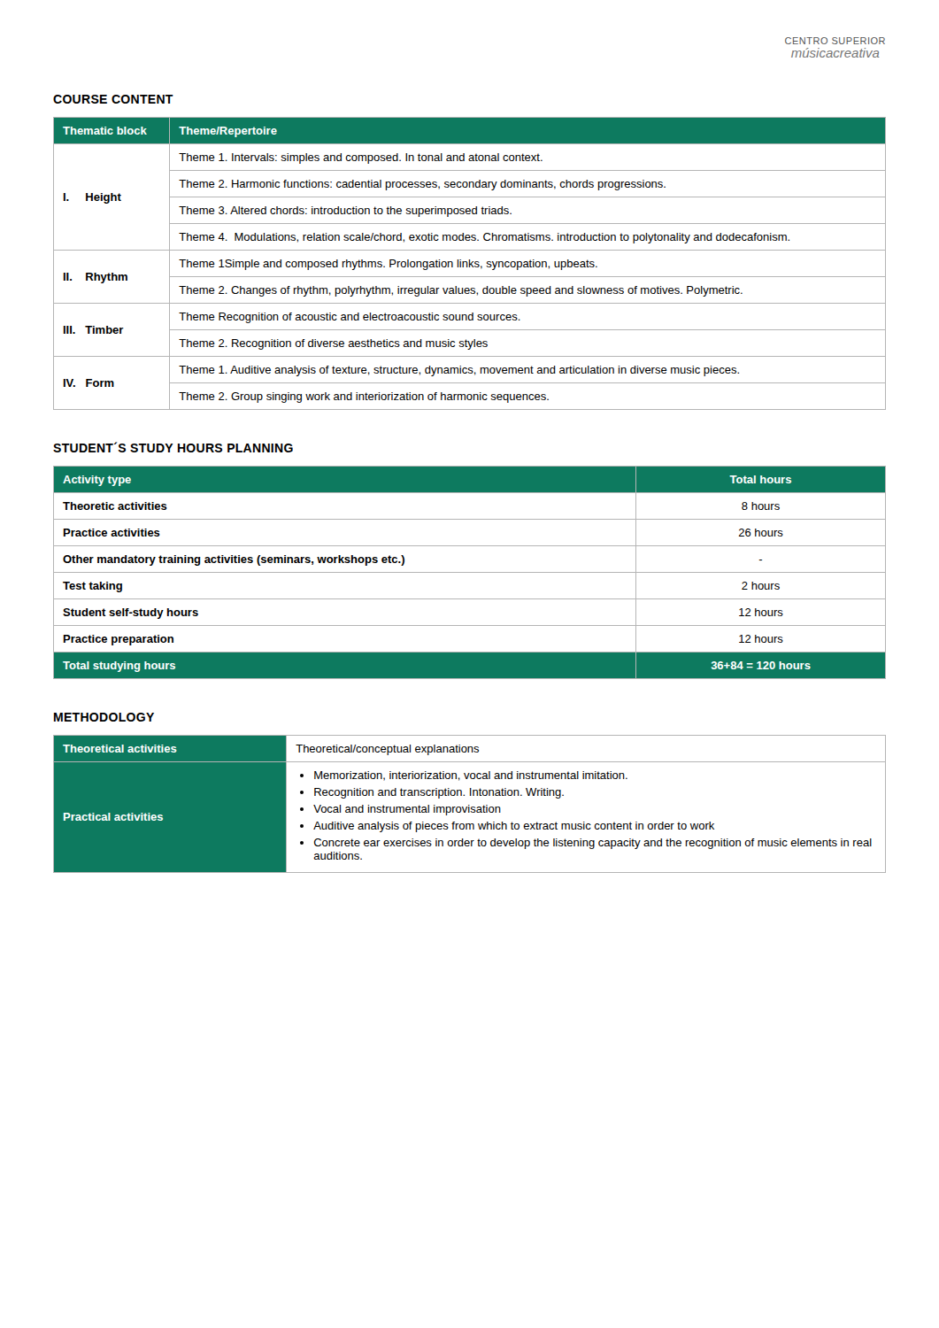CENTRO SUPERIOR
músicacreativa
COURSE CONTENT
| Thematic block | Theme/Repertoire |
| --- | --- |
| I. Height | Theme 1. Intervals: simples and composed. In tonal and atonal context. |
| Theme 2. Harmonic functions: cadential processes, secondary dominants, chords progressions. |
| Theme 3. Altered chords: introduction to the superimposed triads. |
| Theme 4. Modulations, relation scale/chord, exotic modes. Chromatisms. introduction to polytonality and dodecafonism. |
| II. Rhythm | Theme 1Simple and composed rhythms. Prolongation links, syncopation, upbeats. |
| Theme 2. Changes of rhythm, polyrhythm, irregular values, double speed and slowness of motives. Polymetric. |
| III. Timber | Theme Recognition of acoustic and electroacoustic sound sources. |
| Theme 2. Recognition of diverse aesthetics and music styles |
| IV. Form | Theme 1. Auditive analysis of texture, structure, dynamics, movement and articulation in diverse music pieces. |
| Theme 2. Group singing work and interiorization of harmonic sequences. |
STUDENT´S STUDY HOURS PLANNING
| Activity type | Total hours |
| --- | --- |
| Theoretic activities | 8 hours |
| Practice activities | 26 hours |
| Other mandatory training activities (seminars, workshops etc.) | - |
| Test taking | 2 hours |
| Student self-study hours | 12 hours |
| Practice preparation | 12 hours |
| Total studying hours | 36+84 = 120 hours |
METHODOLOGY
| Theoretical activities | Theoretical/conceptual explanations |
| Practical activities | Memorization, interiorization, vocal and instrumental imitation. Recognition and transcription. Intonation. Writing. Vocal and instrumental improvisation Auditive analysis of pieces from which to extract music content in order to work Concrete ear exercises in order to develop the listening capacity and the recognition of music elements in real auditions. |